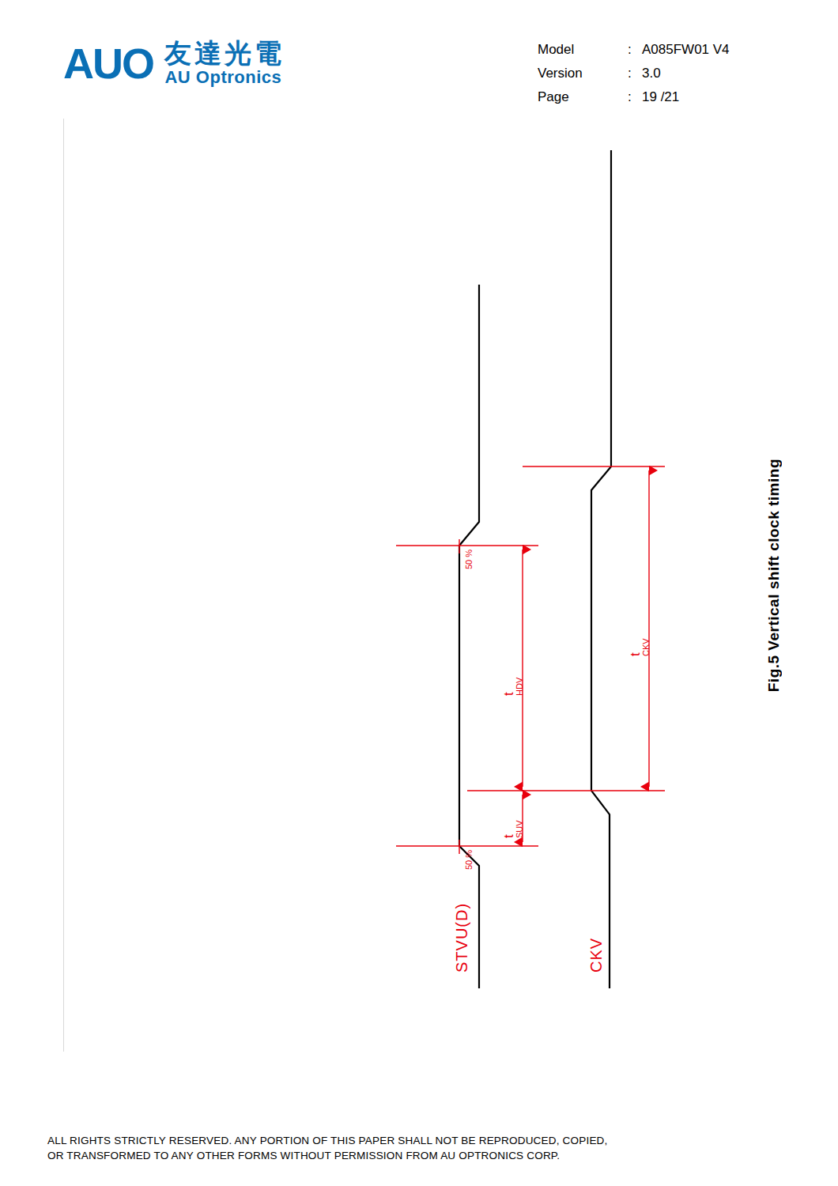AUO
友達光電
AU Optronics
| Model | : | A085FW01 V4 |
| Version | : | 3.0 |
| Page | : | 19 /21 |
Fig.5 Vertical shift clock timing
50 % 50 % t HDV t SUV t CKV STVU(D) CKV
ALL RIGHTS STRICTLY RESERVED. ANY PORTION OF THIS PAPER SHALL NOT BE REPRODUCED, COPIED,
OR TRANSFORMED TO ANY OTHER FORMS WITHOUT PERMISSION FROM AU OPTRONICS CORP.